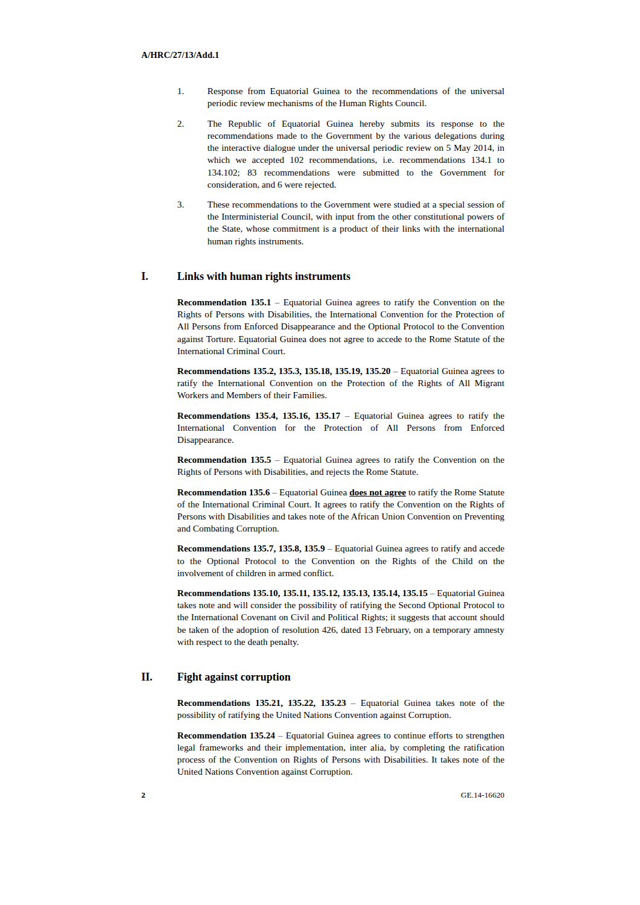A/HRC/27/13/Add.1
1. Response from Equatorial Guinea to the recommendations of the universal periodic review mechanisms of the Human Rights Council.
2. The Republic of Equatorial Guinea hereby submits its response to the recommendations made to the Government by the various delegations during the interactive dialogue under the universal periodic review on 5 May 2014, in which we accepted 102 recommendations, i.e. recommendations 134.1 to 134.102; 83 recommendations were submitted to the Government for consideration, and 6 were rejected.
3. These recommendations to the Government were studied at a special session of the Interministerial Council, with input from the other constitutional powers of the State, whose commitment is a product of their links with the international human rights instruments.
I. Links with human rights instruments
Recommendation 135.1 – Equatorial Guinea agrees to ratify the Convention on the Rights of Persons with Disabilities, the International Convention for the Protection of All Persons from Enforced Disappearance and the Optional Protocol to the Convention against Torture. Equatorial Guinea does not agree to accede to the Rome Statute of the International Criminal Court.
Recommendations 135.2, 135.3, 135.18, 135.19, 135.20 – Equatorial Guinea agrees to ratify the International Convention on the Protection of the Rights of All Migrant Workers and Members of their Families.
Recommendations 135.4, 135.16, 135.17 – Equatorial Guinea agrees to ratify the International Convention for the Protection of All Persons from Enforced Disappearance.
Recommendation 135.5 – Equatorial Guinea agrees to ratify the Convention on the Rights of Persons with Disabilities, and rejects the Rome Statute.
Recommendation 135.6 – Equatorial Guinea does not agree to ratify the Rome Statute of the International Criminal Court. It agrees to ratify the Convention on the Rights of Persons with Disabilities and takes note of the African Union Convention on Preventing and Combating Corruption.
Recommendations 135.7, 135.8, 135.9 – Equatorial Guinea agrees to ratify and accede to the Optional Protocol to the Convention on the Rights of the Child on the involvement of children in armed conflict.
Recommendations 135.10, 135.11, 135.12, 135.13, 135.14, 135.15 – Equatorial Guinea takes note and will consider the possibility of ratifying the Second Optional Protocol to the International Covenant on Civil and Political Rights; it suggests that account should be taken of the adoption of resolution 426, dated 13 February, on a temporary amnesty with respect to the death penalty.
II. Fight against corruption
Recommendations 135.21, 135.22, 135.23 – Equatorial Guinea takes note of the possibility of ratifying the United Nations Convention against Corruption.
Recommendation 135.24 – Equatorial Guinea agrees to continue efforts to strengthen legal frameworks and their implementation, inter alia, by completing the ratification process of the Convention on Rights of Persons with Disabilities. It takes note of the United Nations Convention against Corruption.
2 GE.14-16620